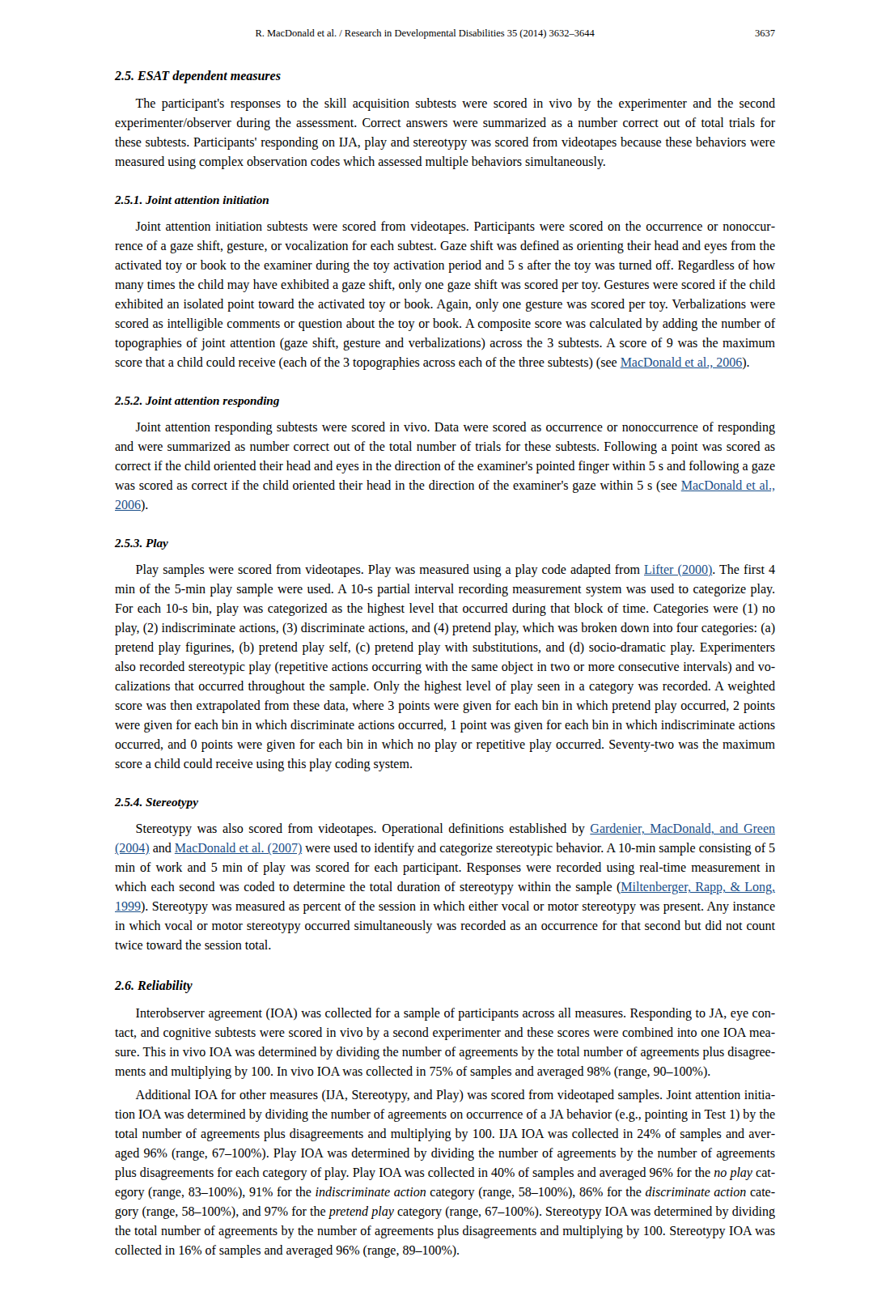R. MacDonald et al. / Research in Developmental Disabilities 35 (2014) 3632–3644 3637
2.5. ESAT dependent measures
The participant's responses to the skill acquisition subtests were scored in vivo by the experimenter and the second experimenter/observer during the assessment. Correct answers were summarized as a number correct out of total trials for these subtests. Participants' responding on IJA, play and stereotypy was scored from videotapes because these behaviors were measured using complex observation codes which assessed multiple behaviors simultaneously.
2.5.1. Joint attention initiation
Joint attention initiation subtests were scored from videotapes. Participants were scored on the occurrence or nonoccurrence of a gaze shift, gesture, or vocalization for each subtest. Gaze shift was defined as orienting their head and eyes from the activated toy or book to the examiner during the toy activation period and 5 s after the toy was turned off. Regardless of how many times the child may have exhibited a gaze shift, only one gaze shift was scored per toy. Gestures were scored if the child exhibited an isolated point toward the activated toy or book. Again, only one gesture was scored per toy. Verbalizations were scored as intelligible comments or question about the toy or book. A composite score was calculated by adding the number of topographies of joint attention (gaze shift, gesture and verbalizations) across the 3 subtests. A score of 9 was the maximum score that a child could receive (each of the 3 topographies across each of the three subtests) (see MacDonald et al., 2006).
2.5.2. Joint attention responding
Joint attention responding subtests were scored in vivo. Data were scored as occurrence or nonoccurrence of responding and were summarized as number correct out of the total number of trials for these subtests. Following a point was scored as correct if the child oriented their head and eyes in the direction of the examiner's pointed finger within 5 s and following a gaze was scored as correct if the child oriented their head in the direction of the examiner's gaze within 5 s (see MacDonald et al., 2006).
2.5.3. Play
Play samples were scored from videotapes. Play was measured using a play code adapted from Lifter (2000). The first 4 min of the 5-min play sample were used. A 10-s partial interval recording measurement system was used to categorize play. For each 10-s bin, play was categorized as the highest level that occurred during that block of time. Categories were (1) no play, (2) indiscriminate actions, (3) discriminate actions, and (4) pretend play, which was broken down into four categories: (a) pretend play figurines, (b) pretend play self, (c) pretend play with substitutions, and (d) socio-dramatic play. Experimenters also recorded stereotypic play (repetitive actions occurring with the same object in two or more consecutive intervals) and vocalizations that occurred throughout the sample. Only the highest level of play seen in a category was recorded. A weighted score was then extrapolated from these data, where 3 points were given for each bin in which pretend play occurred, 2 points were given for each bin in which discriminate actions occurred, 1 point was given for each bin in which indiscriminate actions occurred, and 0 points were given for each bin in which no play or repetitive play occurred. Seventy-two was the maximum score a child could receive using this play coding system.
2.5.4. Stereotypy
Stereotypy was also scored from videotapes. Operational definitions established by Gardenier, MacDonald, and Green (2004) and MacDonald et al. (2007) were used to identify and categorize stereotypic behavior. A 10-min sample consisting of 5 min of work and 5 min of play was scored for each participant. Responses were recorded using real-time measurement in which each second was coded to determine the total duration of stereotypy within the sample (Miltenberger, Rapp, & Long, 1999). Stereotypy was measured as percent of the session in which either vocal or motor stereotypy was present. Any instance in which vocal or motor stereotypy occurred simultaneously was recorded as an occurrence for that second but did not count twice toward the session total.
2.6. Reliability
Interobserver agreement (IOA) was collected for a sample of participants across all measures. Responding to JA, eye contact, and cognitive subtests were scored in vivo by a second experimenter and these scores were combined into one IOA measure. This in vivo IOA was determined by dividing the number of agreements by the total number of agreements plus disagreements and multiplying by 100. In vivo IOA was collected in 75% of samples and averaged 98% (range, 90–100%).
Additional IOA for other measures (IJA, Stereotypy, and Play) was scored from videotaped samples. Joint attention initiation IOA was determined by dividing the number of agreements on occurrence of a JA behavior (e.g., pointing in Test 1) by the total number of agreements plus disagreements and multiplying by 100. IJA IOA was collected in 24% of samples and averaged 96% (range, 67–100%). Play IOA was determined by dividing the number of agreements by the number of agreements plus disagreements for each category of play. Play IOA was collected in 40% of samples and averaged 96% for the no play category (range, 83–100%), 91% for the indiscriminate action category (range, 58–100%), 86% for the discriminate action category (range, 58–100%), and 97% for the pretend play category (range, 67–100%). Stereotypy IOA was determined by dividing the total number of agreements by the number of agreements plus disagreements and multiplying by 100. Stereotypy IOA was collected in 16% of samples and averaged 96% (range, 89–100%).